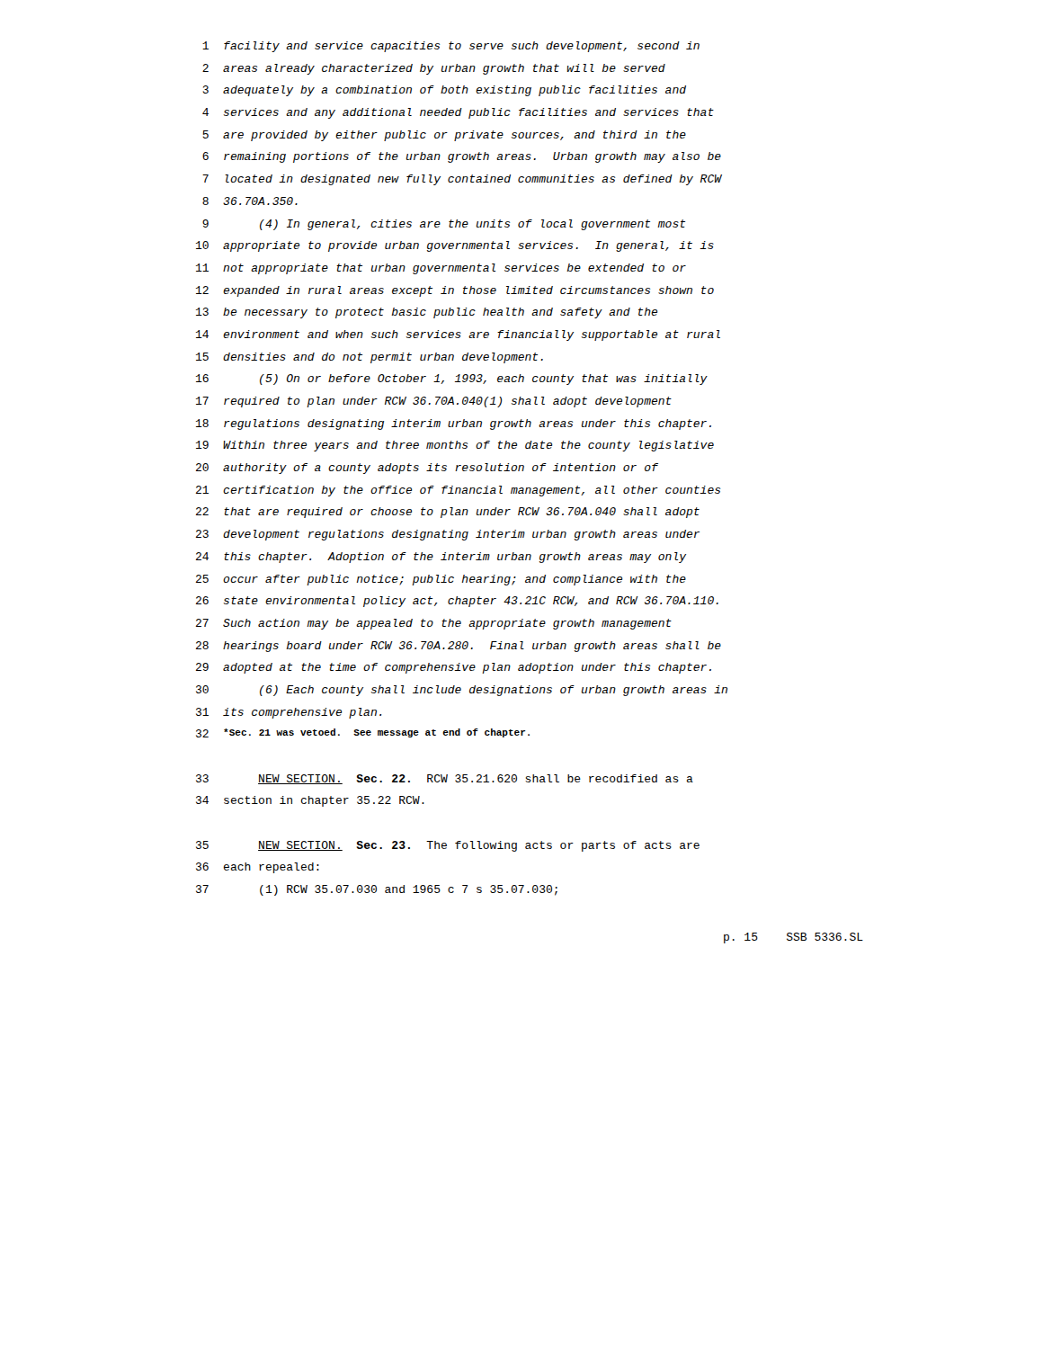1 facility and service capacities to serve such development, second in
2 areas already characterized by urban growth that will be served
3 adequately by a combination of both existing public facilities and
4 services and any additional needed public facilities and services that
5 are provided by either public or private sources, and third in the
6 remaining portions of the urban growth areas. Urban growth may also be
7 located in designated new fully contained communities as defined by RCW
836.70A.350.
9 (4) In general, cities are the units of local government most
10 appropriate to provide urban governmental services. In general, it is
11 not appropriate that urban governmental services be extended to or
12 expanded in rural areas except in those limited circumstances shown to
13 be necessary to protect basic public health and safety and the
14 environment and when such services are financially supportable at rural
15 densities and do not permit urban development.
16 (5) On or before October 1, 1993, each county that was initially
17 required to plan under RCW 36.70A.040(1) shall adopt development
18 regulations designating interim urban growth areas under this chapter.
19 Within three years and three months of the date the county legislative
20 authority of a county adopts its resolution of intention or of
21 certification by the office of financial management, all other counties
22 that are required or choose to plan under RCW 36.70A.040 shall adopt
23 development regulations designating interim urban growth areas under
24 this chapter. Adoption of the interim urban growth areas may only
25 occur after public notice; public hearing; and compliance with the
26 state environmental policy act, chapter 43.21C RCW, and RCW 36.70A.110.
27 Such action may be appealed to the appropriate growth management
28 hearings board under RCW 36.70A.280. Final urban growth areas shall be
29 adopted at the time of comprehensive plan adoption under this chapter.
30 (6) Each county shall include designations of urban growth areas in
31 its comprehensive plan.
32*Sec. 21 was vetoed. See message at end of chapter.
33 NEW SECTION. Sec. 22. RCW 35.21.620 shall be recodified as a
34 section in chapter 35.22 RCW.
35 NEW SECTION. Sec. 23. The following acts or parts of acts are
36 each repealed:
37 (1) RCW 35.07.030 and 1965 c 7 s 35.07.030;
p. 15 SSB 5336.SL